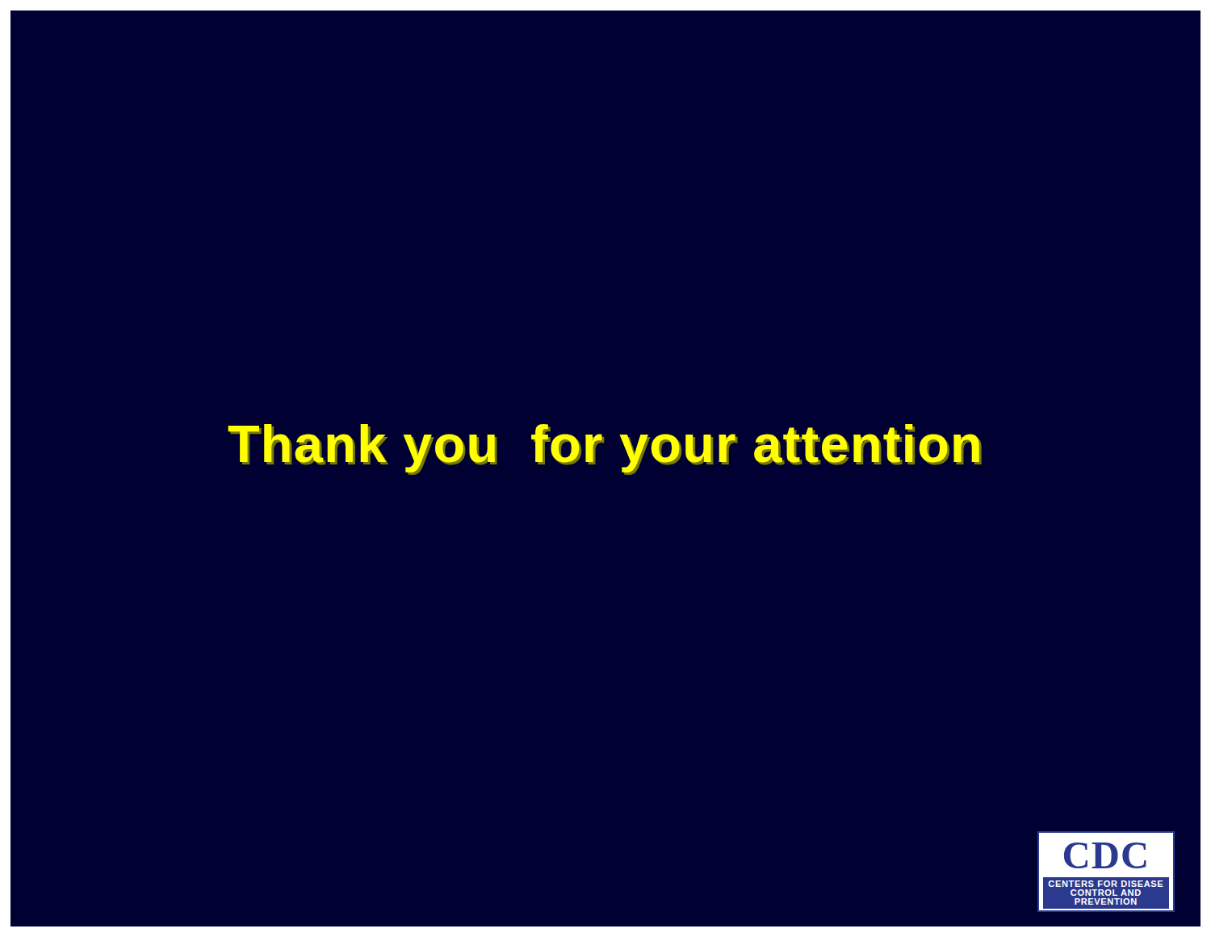Thank you for your attention
2
CDC Centers for Disease
Control and Prevention